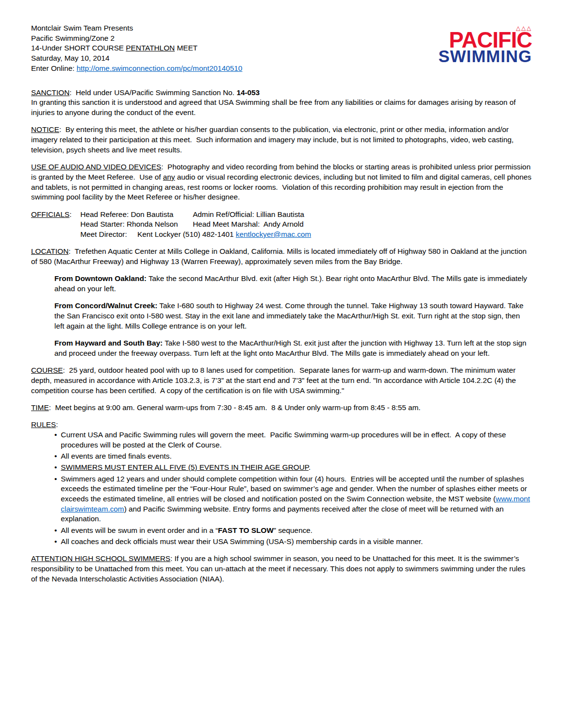Montclair Swim Team Presents
Pacific Swimming/Zone 2
14-Under SHORT COURSE PENTATHLON MEET
Saturday, May 10, 2014
Enter Online: http://ome.swimconnection.com/pc/mont20140510
△△△ PACIFIC SWIMMING
SANCTION: Held under USA/Pacific Swimming Sanction No. 14-053
In granting this sanction it is understood and agreed that USA Swimming shall be free from any liabilities or claims for damages arising by reason of injuries to anyone during the conduct of the event.
NOTICE: By entering this meet, the athlete or his/her guardian consents to the publication, via electronic, print or other media, information and/or imagery related to their participation at this meet. Such information and imagery may include, but is not limited to photographs, video, web casting, television, psych sheets and live meet results.
USE OF AUDIO AND VIDEO DEVICES: Photography and video recording from behind the blocks or starting areas is prohibited unless prior permission is granted by the Meet Referee. Use of any audio or visual recording electronic devices, including but not limited to film and digital cameras, cell phones and tablets, is not permitted in changing areas, rest rooms or locker rooms. Violation of this recording prohibition may result in ejection from the swimming pool facility by the Meet Referee or his/her designee.
| OFFICIALS : | Head Referee: Don Bautista | Admin Ref/Official: Lillian Bautista |
| | Head Starter: Rhonda Nelson | Head Meet Marshal: Andy Arnold |
| | Meet Director: Kent Lockyer (510) 482-1401 kentlockyer@mac.com |
LOCATION: Trefethen Aquatic Center at Mills College in Oakland, California. Mills is located immediately off of Highway 580 in Oakland at the junction of 580 (MacArthur Freeway) and Highway 13 (Warren Freeway), approximately seven miles from the Bay Bridge.
From Downtown Oakland: Take the second MacArthur Blvd. exit (after High St.). Bear right onto MacArthur Blvd. The Mills gate is immediately ahead on your left.
From Concord/Walnut Creek: Take I-680 south to Highway 24 west. Come through the tunnel. Take Highway 13 south toward Hayward. Take the San Francisco exit onto I-580 west. Stay in the exit lane and immediately take the MacArthur/High St. exit. Turn right at the stop sign, then left again at the light. Mills College entrance is on your left.
From Hayward and South Bay: Take I-580 west to the MacArthur/High St. exit just after the junction with Highway 13. Turn left at the stop sign and proceed under the freeway overpass. Turn left at the light onto MacArthur Blvd. The Mills gate is immediately ahead on your left.
COURSE: 25 yard, outdoor heated pool with up to 8 lanes used for competition. Separate lanes for warm-up and warm-down. The minimum water depth, measured in accordance with Article 103.2.3, is 7’3” at the start end and 7’3” feet at the turn end. "In accordance with Article 104.2.2C (4) the competition course has been certified. A copy of the certification is on file with USA swimming."
TIME: Meet begins at 9:00 am. General warm-ups from 7:30 - 8:45 am. 8 & Under only warm-up from 8:45 - 8:55 am.
RULES:
Current USA and Pacific Swimming rules will govern the meet. Pacific Swimming warm-up procedures will be in effect. A copy of these procedures will be posted at the Clerk of Course.
All events are timed finals events.
SWIMMERS MUST ENTER ALL FIVE (5) EVENTS IN THEIR AGE GROUP.
Swimmers aged 12 years and under should complete competition within four (4) hours. Entries will be accepted until the number of splashes exceeds the estimated timeline per the “Four-Hour Rule”, based on swimmer’s age and gender. When the number of splashes either meets or exceeds the estimated timeline, all entries will be closed and notification posted on the Swim Connection website, the MST website (www.montclairswimteam.com) and Pacific Swimming website. Entry forms and payments received after the close of meet will be returned with an explanation.
All events will be swum in event order and in a “FAST TO SLOW” sequence.
All coaches and deck officials must wear their USA Swimming (USA-S) membership cards in a visible manner.
ATTENTION HIGH SCHOOL SWIMMERS: If you are a high school swimmer in season, you need to be Unattached for this meet. It is the swimmer’s responsibility to be Unattached from this meet. You can un-attach at the meet if necessary. This does not apply to swimmers swimming under the rules of the Nevada Interscholastic Activities Association (NIAA).